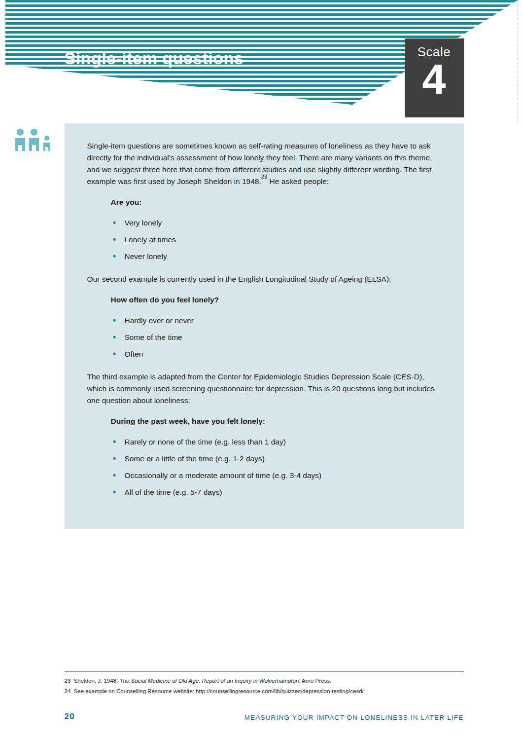Single-item questions
Scale
4
Single-item questions are sometimes known as self-rating measures of loneliness as they have to ask directly for the individual’s assessment of how lonely they feel. There are many variants on this theme, and we suggest three here that come from different studies and use slightly different wording. The first example was first used by Joseph Sheldon in 1948.23 He asked people:
Are you:
Very lonely
Lonely at times
Never lonely
Our second example is currently used in the English Longitudinal Study of Ageing (ELSA):
How often do you feel lonely?
Hardly ever or never
Some of the time
Often
The third example is adapted from the Center for Epidemiologic Studies Depression Scale (CES-D), which is commonly used screening questionnaire for depression. This is 20 questions long but includes one question about loneliness:
During the past week, have you felt lonely:
Rarely or none of the time (e.g. less than 1 day)
Some or a little of the time (e.g. 1-2 days)
Occasionally or a moderate amount of time (e.g. 3-4 days)
All of the time (e.g. 5-7 days)
23 Sheldon, J. 1948. The Social Medicine of Old Age: Report of an Inquiry in Wolverhampton. Arno Press.
24 See example on Counselling Resource website: http://counsellingresource.com/lib/quizzes/depression-testing/cesd/
20
Measuring your impact on loneliness in later life